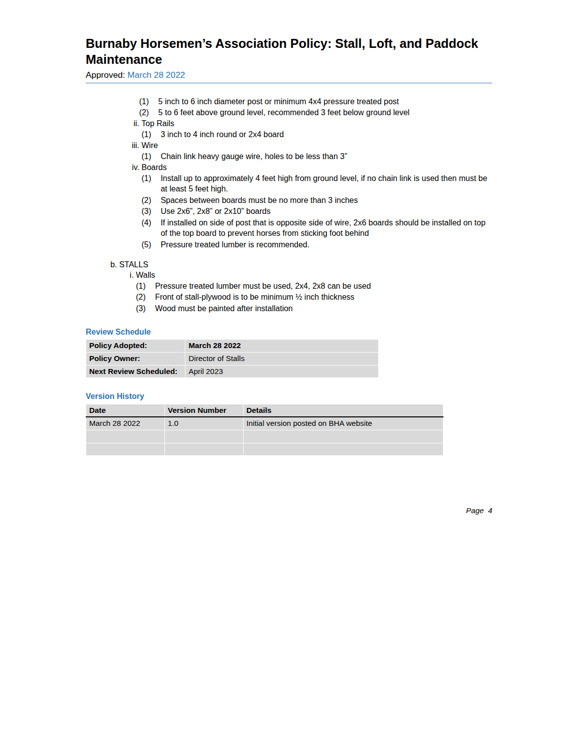Burnaby Horsemen’s Association Policy: Stall, Loft, and Paddock Maintenance
Approved: March 28 2022
5 inch to 6 inch diameter post or minimum 4x4 pressure treated post
5 to 6 feet above ground level, recommended 3 feet below ground level
Top Rails
3 inch to 4 inch round or 2x4 board
Wire
Chain link heavy gauge wire, holes to be less than 3”
Boards
Install up to approximately 4 feet high from ground level, if no chain link is used then must be at least 5 feet high.
Spaces between boards must be no more than 3 inches
Use 2x6”, 2x8” or 2x10” boards
If installed on side of post that is opposite side of wire, 2x6 boards should be installed on top of the top board to prevent horses from sticking foot behind
Pressure treated lumber is recommended.
STALLS
Walls
Pressure treated lumber must be used, 2x4, 2x8 can be used
Front of stall-plywood is to be minimum ½ inch thickness
Wood must be painted after installation
Review Schedule
| Policy Adopted: | March 28 2022 |
| Policy Owner: | Director of Stalls |
| Next Review Scheduled: | April 2023 |
Version History
| Date | Version Number | Details |
| --- | --- | --- |
| March 28 2022 | 1.0 | Initial version posted on BHA website |
Page 4